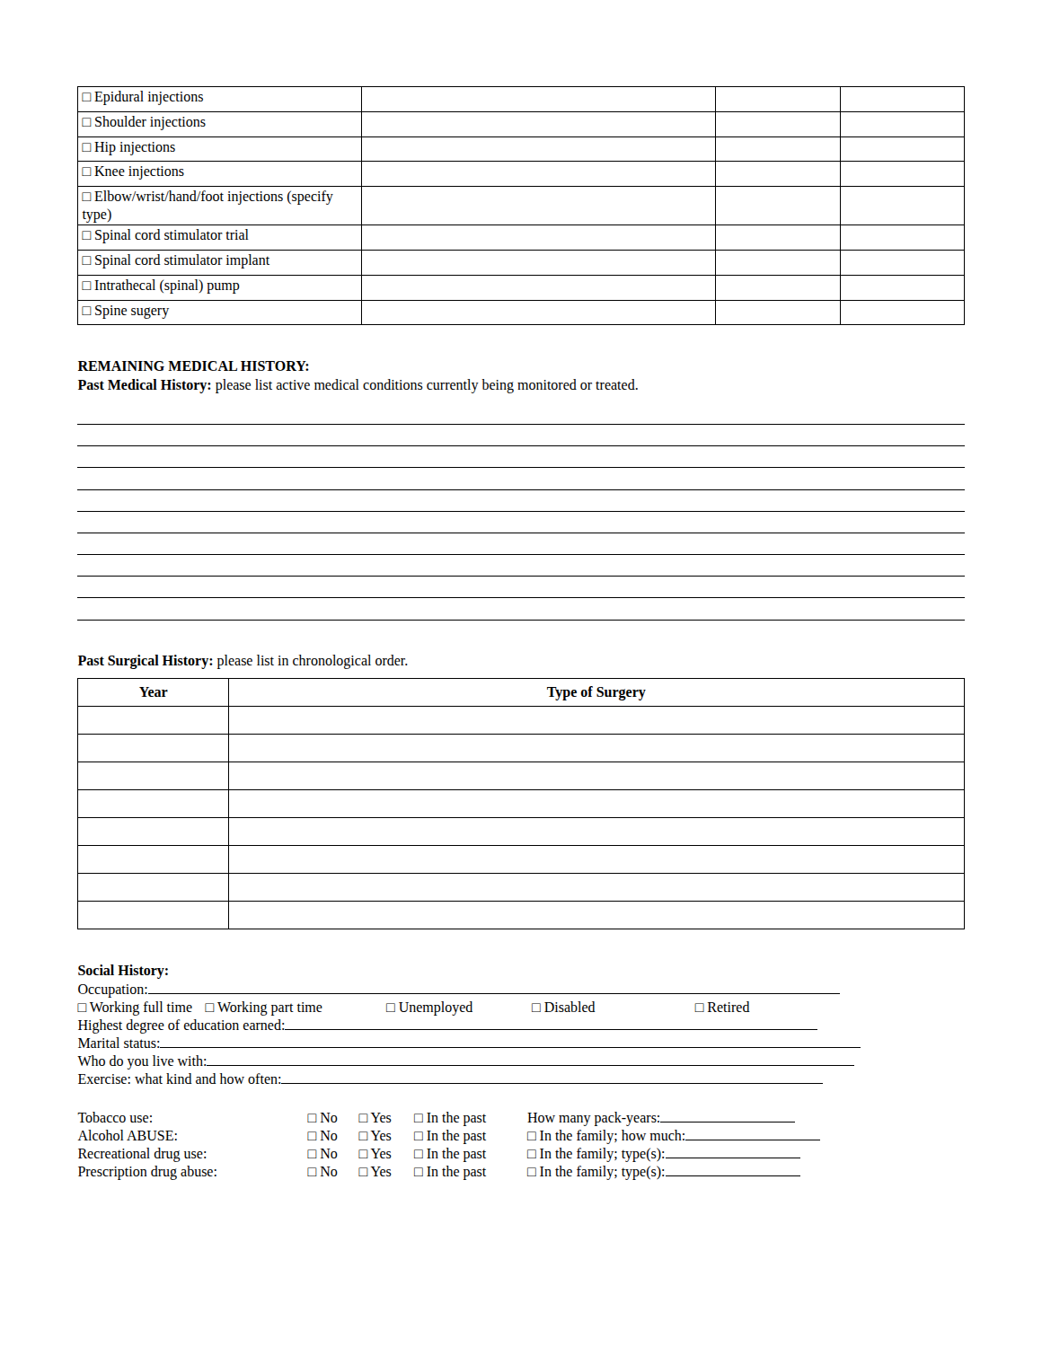| □ Epidural injections | | | |
| □ Shoulder injections | | | |
| □ Hip injections | | | |
| □ Knee injections | | | |
| □ Elbow/wrist/hand/foot injections (specify type) | | | |
| □ Spinal cord stimulator trial | | | |
| □ Spinal cord stimulator implant | | | |
| □ Intrathecal (spinal) pump | | | |
| □ Spine sugery | | | |
REMAINING MEDICAL HISTORY:
Past Medical History: please list active medical conditions currently being monitored or treated.
Past Surgical History: please list in chronological order.
| Year | Type of Surgery |
| --- | --- |
Social History:
Occupation:
□ Working full time □ Working part time □ Unemployed □ Disabled □ Retired
Highest degree of education earned:
Marital status:
Who do you live with:
Exercise: what kind and how often:
| Tobacco use: | □ No | □ Yes | □ In the past | How many pack-years: |
| Alcohol ABUSE: | □ No | □ Yes | □ In the past | □ In the family; how much: |
| Recreational drug use: | □ No | □ Yes | □ In the past | □ In the family; type(s): |
| Prescription drug abuse: | □ No | □ Yes | □ In the past | □ In the family; type(s): |